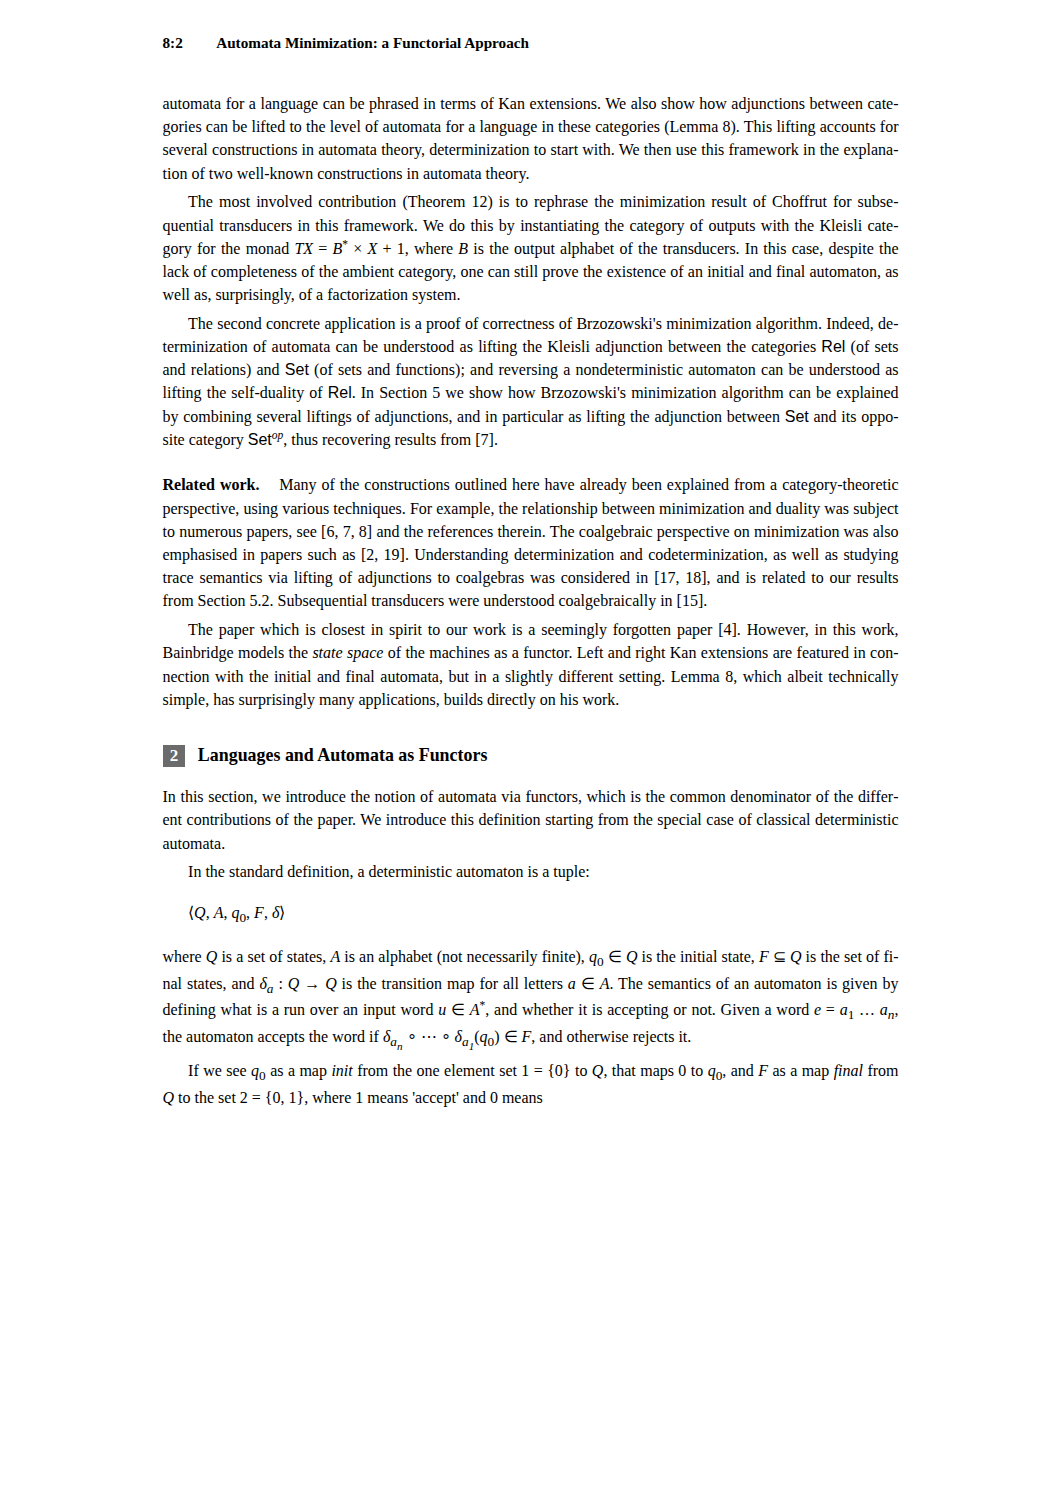8:2 Automata Minimization: a Functorial Approach
automata for a language can be phrased in terms of Kan extensions. We also show how adjunctions between categories can be lifted to the level of automata for a language in these categories (Lemma 8). This lifting accounts for several constructions in automata theory, determinization to start with. We then use this framework in the explanation of two well-known constructions in automata theory.
The most involved contribution (Theorem 12) is to rephrase the minimization result of Choffrut for subsequential transducers in this framework. We do this by instantiating the category of outputs with the Kleisli category for the monad TX = B* × X + 1, where B is the output alphabet of the transducers. In this case, despite the lack of completeness of the ambient category, one can still prove the existence of an initial and final automaton, as well as, surprisingly, of a factorization system.
The second concrete application is a proof of correctness of Brzozowski's minimization algorithm. Indeed, determinization of automata can be understood as lifting the Kleisli adjunction between the categories Rel (of sets and relations) and Set (of sets and functions); and reversing a nondeterministic automaton can be understood as lifting the self-duality of Rel. In Section 5 we show how Brzozowski's minimization algorithm can be explained by combining several liftings of adjunctions, and in particular as lifting the adjunction between Set and its opposite category Setop, thus recovering results from [7].
Related work. Many of the constructions outlined here have already been explained from a category-theoretic perspective, using various techniques. For example, the relationship between minimization and duality was subject to numerous papers, see [6, 7, 8] and the references therein. The coalgebraic perspective on minimization was also emphasised in papers such as [2, 19]. Understanding determinization and codeterminization, as well as studying trace semantics via lifting of adjunctions to coalgebras was considered in [17, 18], and is related to our results from Section 5.2. Subsequential transducers were understood coalgebraically in [15].
The paper which is closest in spirit to our work is a seemingly forgotten paper [4]. However, in this work, Bainbridge models the state space of the machines as a functor. Left and right Kan extensions are featured in connection with the initial and final automata, but in a slightly different setting. Lemma 8, which albeit technically simple, has surprisingly many applications, builds directly on his work.
2 Languages and Automata as Functors
In this section, we introduce the notion of automata via functors, which is the common denominator of the different contributions of the paper. We introduce this definition starting from the special case of classical deterministic automata.
In the standard definition, a deterministic automaton is a tuple:
⟨Q, A, q0, F, δ⟩
where Q is a set of states, A is an alphabet (not necessarily finite), q0 ∈ Q is the initial state, F ⊆ Q is the set of final states, and δa : Q → Q is the transition map for all letters a ∈ A. The semantics of an automaton is given by defining what is a run over an input word u ∈ A*, and whether it is accepting or not. Given a word e = a1 … an, the automaton accepts the word if δan ∘ ⋯ ∘ δa1(q0) ∈ F, and otherwise rejects it.
If we see q0 as a map init from the one element set 1 = {0} to Q, that maps 0 to q0, and F as a map final from Q to the set 2 = {0, 1}, where 1 means 'accept' and 0 means